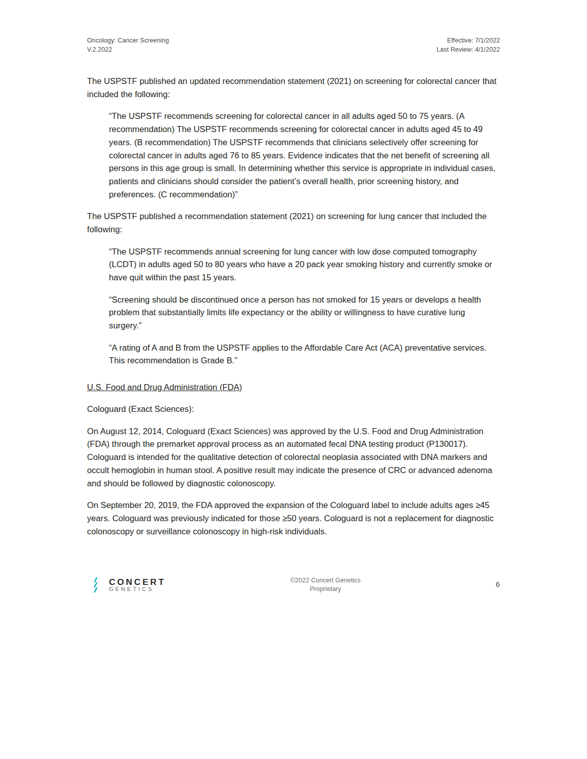Oncology: Cancer Screening
V.2.2022
Effective: 7/1/2022
Last Review: 4/1/2022
The USPSTF published an updated recommendation statement (2021) on screening for colorectal cancer that included the following:
“The USPSTF recommends screening for colorectal cancer in all adults aged 50 to 75 years. (A recommendation) The USPSTF recommends screening for colorectal cancer in adults aged 45 to 49 years. (B recommendation) The USPSTF recommends that clinicians selectively offer screening for colorectal cancer in adults aged 76 to 85 years. Evidence indicates that the net benefit of screening all persons in this age group is small. In determining whether this service is appropriate in individual cases, patients and clinicians should consider the patient’s overall health, prior screening history, and preferences. (C recommendation)”
The USPSTF published a recommendation statement (2021) on screening for lung cancer that included the following:
“The USPSTF recommends annual screening for lung cancer with low dose computed tomography (LCDT) in adults aged 50 to 80 years who have a 20 pack year smoking history and currently smoke or have quit within the past 15 years.
“Screening should be discontinued once a person has not smoked for 15 years or develops a health problem that substantially limits life expectancy or the ability or willingness to have curative lung surgery.”
“A rating of A and B from the USPSTF applies to the Affordable Care Act (ACA) preventative services. This recommendation is Grade B.”
U.S. Food and Drug Administration (FDA)
Cologuard (Exact Sciences):
On August 12, 2014, Cologuard (Exact Sciences) was approved by the U.S. Food and Drug Administration (FDA) through the premarket approval process as an automated fecal DNA testing product (P130017). Cologuard is intended for the qualitative detection of colorectal neoplasia associated with DNA markers and occult hemoglobin in human stool. A positive result may indicate the presence of CRC or advanced adenoma and should be followed by diagnostic colonoscopy.
On September 20, 2019, the FDA approved the expansion of the Cologuard label to include adults ages ≥45 years. Cologuard was previously indicated for those ≥50 years. Cologuard is not a replacement for diagnostic colonoscopy or surveillance colonoscopy in high-risk individuals.
CONCERTGENETICS
©2022 Concert Genetics
Proprietary
6